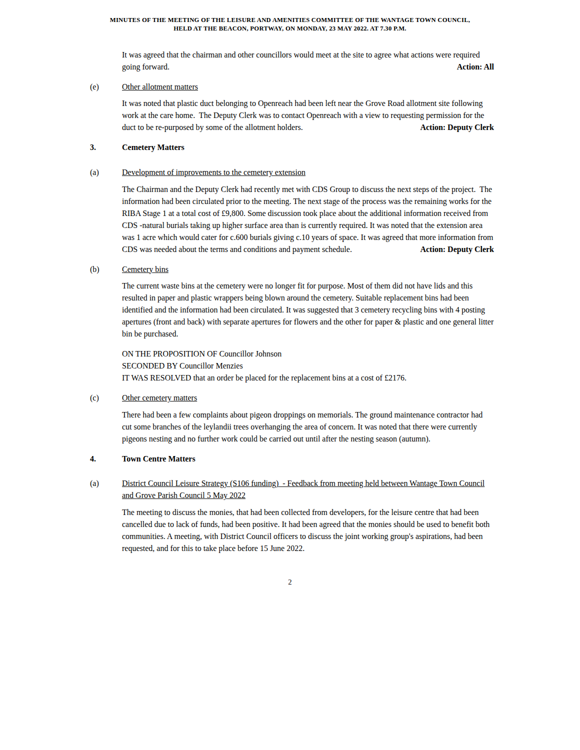MINUTES OF THE MEETING OF THE LEISURE AND AMENITIES COMMITTEE OF THE WANTAGE TOWN COUNCIL,
HELD AT THE BEACON, PORTWAY, ON MONDAY, 23 MAY 2022. AT 7.30 P.M.
It was agreed that the chairman and other councillors would meet at the site to agree what actions were required going forward. Action: All
(e)
Other allotment matters
It was noted that plastic duct belonging to Openreach had been left near the Grove Road allotment site following work at the care home. The Deputy Clerk was to contact Openreach with a view to requesting permission for the duct to be re-purposed by some of the allotment holders. Action: Deputy Clerk
3.
Cemetery Matters
(a)
Development of improvements to the cemetery extension
The Chairman and the Deputy Clerk had recently met with CDS Group to discuss the next steps of the project. The information had been circulated prior to the meeting. The next stage of the process was the remaining works for the RIBA Stage 1 at a total cost of £9,800. Some discussion took place about the additional information received from CDS -natural burials taking up higher surface area than is currently required. It was noted that the extension area was 1 acre which would cater for c.600 burials giving c.10 years of space. It was agreed that more information from CDS was needed about the terms and conditions and payment schedule. Action: Deputy Clerk
(b)
Cemetery bins
The current waste bins at the cemetery were no longer fit for purpose. Most of them did not have lids and this resulted in paper and plastic wrappers being blown around the cemetery. Suitable replacement bins had been identified and the information had been circulated. It was suggested that 3 cemetery recycling bins with 4 posting apertures (front and back) with separate apertures for flowers and the other for paper & plastic and one general litter bin be purchased.
ON THE PROPOSITION OF Councillor Johnson
SECONDED BY Councillor Menzies
IT WAS RESOLVED that an order be placed for the replacement bins at a cost of £2176.
(c)
Other cemetery matters
There had been a few complaints about pigeon droppings on memorials. The ground maintenance contractor had cut some branches of the leylandii trees overhanging the area of concern. It was noted that there were currently pigeons nesting and no further work could be carried out until after the nesting season (autumn).
4.
Town Centre Matters
(a)
District Council Leisure Strategy (S106 funding) - Feedback from meeting held between Wantage Town Council and Grove Parish Council 5 May 2022
The meeting to discuss the monies, that had been collected from developers, for the leisure centre that had been cancelled due to lack of funds, had been positive. It had been agreed that the monies should be used to benefit both communities. A meeting, with District Council officers to discuss the joint working group's aspirations, had been requested, and for this to take place before 15 June 2022.
2